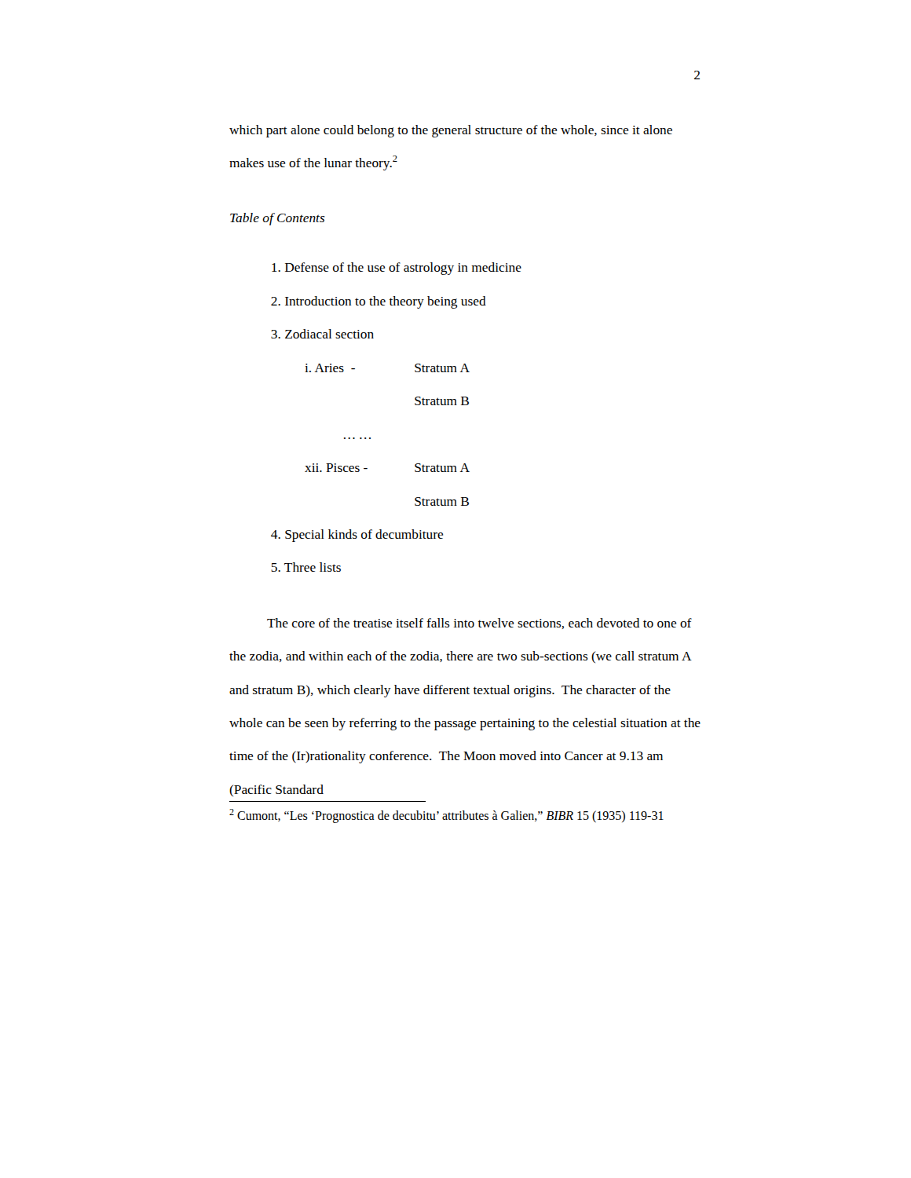2
which part alone could belong to the general structure of the whole, since it alone makes use of the lunar theory.2
Table of Contents
1. Defense of the use of astrology in medicine
2. Introduction to the theory being used
3. Zodiacal section
i. Aries -Stratum A
Stratum B
……
xii. Pisces -Stratum A
Stratum B
4. Special kinds of decumbiture
5. Three lists
The core of the treatise itself falls into twelve sections, each devoted to one of the zodia, and within each of the zodia, there are two sub-sections (we call stratum A and stratum B), which clearly have different textual origins. The character of the whole can be seen by referring to the passage pertaining to the celestial situation at the time of the (Ir)rationality conference. The Moon moved into Cancer at 9.13 am (Pacific Standard
2 Cumont, “Les ‘Prognostica de decubitu’ attributes à Galien,” BIBR 15 (1935) 119-31